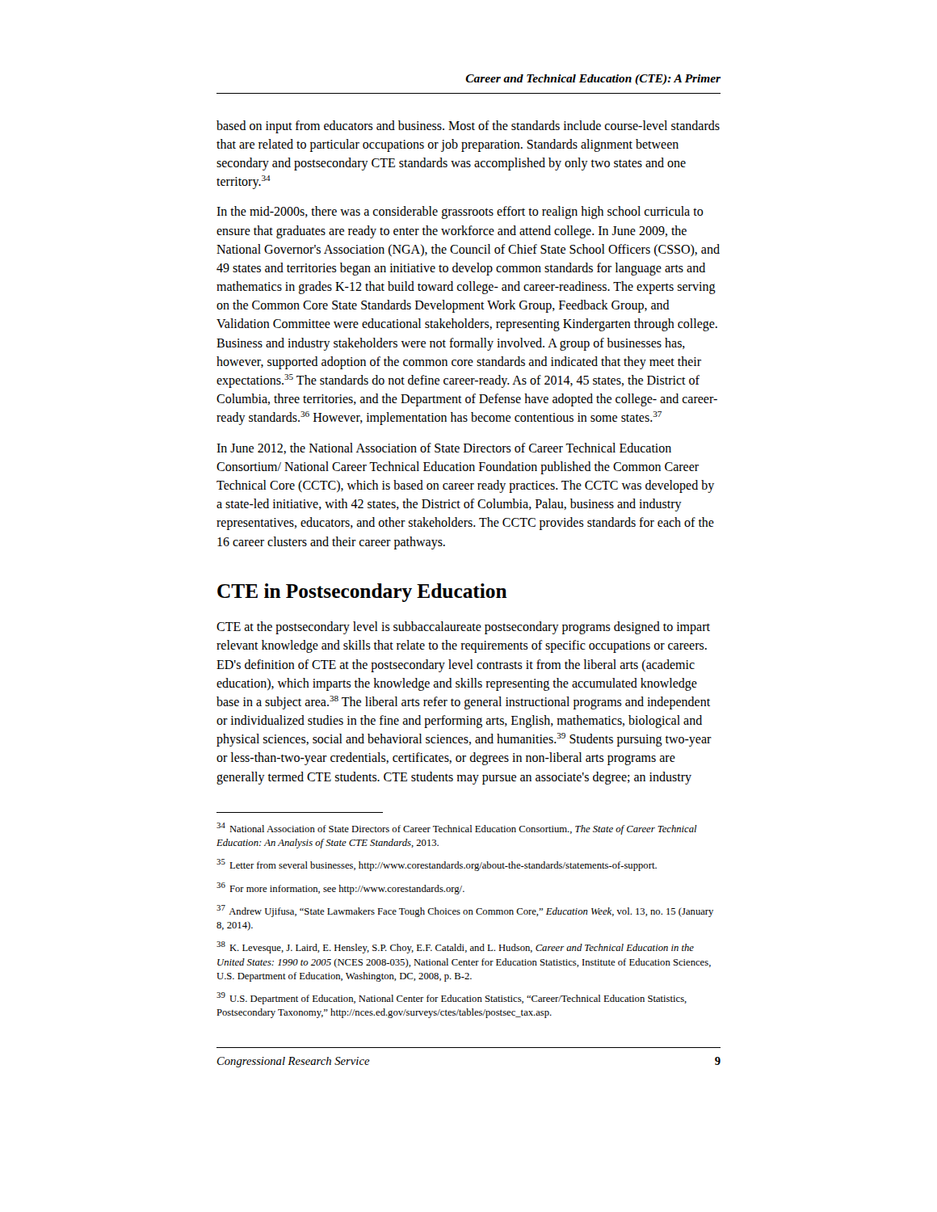Career and Technical Education (CTE): A Primer
based on input from educators and business. Most of the standards include course-level standards that are related to particular occupations or job preparation. Standards alignment between secondary and postsecondary CTE standards was accomplished by only two states and one territory.34
In the mid-2000s, there was a considerable grassroots effort to realign high school curricula to ensure that graduates are ready to enter the workforce and attend college. In June 2009, the National Governor's Association (NGA), the Council of Chief State School Officers (CSSO), and 49 states and territories began an initiative to develop common standards for language arts and mathematics in grades K-12 that build toward college- and career-readiness. The experts serving on the Common Core State Standards Development Work Group, Feedback Group, and Validation Committee were educational stakeholders, representing Kindergarten through college. Business and industry stakeholders were not formally involved. A group of businesses has, however, supported adoption of the common core standards and indicated that they meet their expectations.35 The standards do not define career-ready. As of 2014, 45 states, the District of Columbia, three territories, and the Department of Defense have adopted the college- and career-ready standards.36 However, implementation has become contentious in some states.37
In June 2012, the National Association of State Directors of Career Technical Education Consortium/ National Career Technical Education Foundation published the Common Career Technical Core (CCTC), which is based on career ready practices. The CCTC was developed by a state-led initiative, with 42 states, the District of Columbia, Palau, business and industry representatives, educators, and other stakeholders. The CCTC provides standards for each of the 16 career clusters and their career pathways.
CTE in Postsecondary Education
CTE at the postsecondary level is subbaccalaureate postsecondary programs designed to impart relevant knowledge and skills that relate to the requirements of specific occupations or careers. ED's definition of CTE at the postsecondary level contrasts it from the liberal arts (academic education), which imparts the knowledge and skills representing the accumulated knowledge base in a subject area.38 The liberal arts refer to general instructional programs and independent or individualized studies in the fine and performing arts, English, mathematics, biological and physical sciences, social and behavioral sciences, and humanities.39 Students pursuing two-year or less-than-two-year credentials, certificates, or degrees in non-liberal arts programs are generally termed CTE students. CTE students may pursue an associate's degree; an industry
34 National Association of State Directors of Career Technical Education Consortium., The State of Career Technical Education: An Analysis of State CTE Standards, 2013.
35 Letter from several businesses, http://www.corestandards.org/about-the-standards/statements-of-support.
36 For more information, see http://www.corestandards.org/.
37 Andrew Ujifusa, “State Lawmakers Face Tough Choices on Common Core,” Education Week, vol. 13, no. 15 (January 8, 2014).
38 K. Levesque, J. Laird, E. Hensley, S.P. Choy, E.F. Cataldi, and L. Hudson, Career and Technical Education in the United States: 1990 to 2005 (NCES 2008-035), National Center for Education Statistics, Institute of Education Sciences, U.S. Department of Education, Washington, DC, 2008, p. B-2.
39 U.S. Department of Education, National Center for Education Statistics, “Career/Technical Education Statistics, Postsecondary Taxonomy,” http://nces.ed.gov/surveys/ctes/tables/postsec_tax.asp.
Congressional Research Service 9